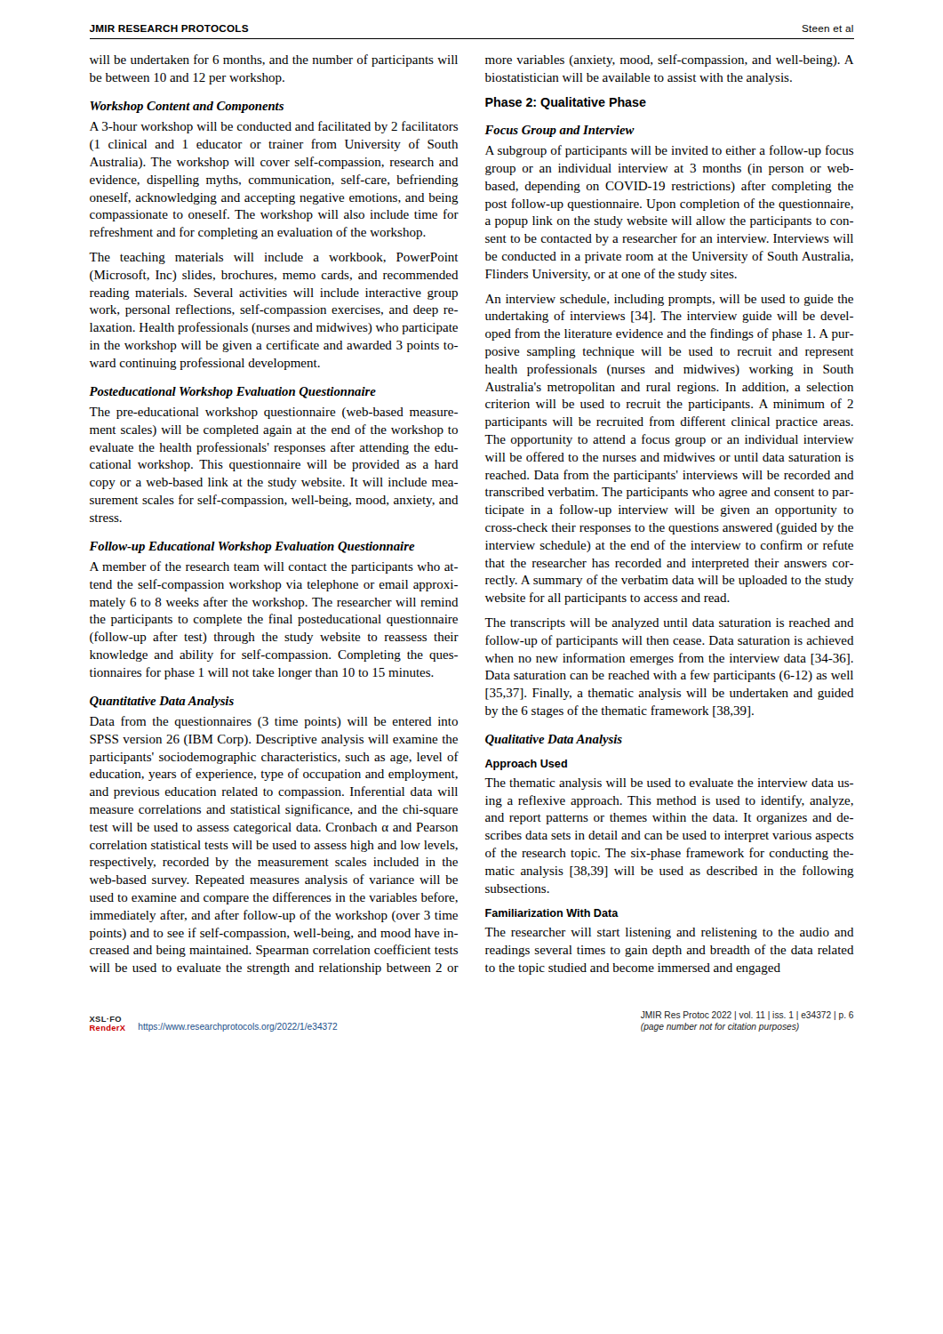JMIR Research Protocols Steen et al
will be undertaken for 6 months, and the number of participants will be between 10 and 12 per workshop.
Workshop Content and Components
A 3-hour workshop will be conducted and facilitated by 2 facilitators (1 clinical and 1 educator or trainer from University of South Australia). The workshop will cover self-compassion, research and evidence, dispelling myths, communication, self-care, befriending oneself, acknowledging and accepting negative emotions, and being compassionate to oneself. The workshop will also include time for refreshment and for completing an evaluation of the workshop.
The teaching materials will include a workbook, PowerPoint (Microsoft, Inc) slides, brochures, memo cards, and recommended reading materials. Several activities will include interactive group work, personal reflections, self-compassion exercises, and deep relaxation. Health professionals (nurses and midwives) who participate in the workshop will be given a certificate and awarded 3 points toward continuing professional development.
Posteducational Workshop Evaluation Questionnaire
The pre-educational workshop questionnaire (web-based measurement scales) will be completed again at the end of the workshop to evaluate the health professionals' responses after attending the educational workshop. This questionnaire will be provided as a hard copy or a web-based link at the study website. It will include measurement scales for self-compassion, well-being, mood, anxiety, and stress.
Follow-up Educational Workshop Evaluation Questionnaire
A member of the research team will contact the participants who attend the self-compassion workshop via telephone or email approximately 6 to 8 weeks after the workshop. The researcher will remind the participants to complete the final posteducational questionnaire (follow-up after test) through the study website to reassess their knowledge and ability for self-compassion. Completing the questionnaires for phase 1 will not take longer than 10 to 15 minutes.
Quantitative Data Analysis
Data from the questionnaires (3 time points) will be entered into SPSS version 26 (IBM Corp). Descriptive analysis will examine the participants' sociodemographic characteristics, such as age, level of education, years of experience, type of occupation and employment, and previous education related to compassion. Inferential data will measure correlations and statistical significance, and the chi-square test will be used to assess categorical data. Cronbach α and Pearson correlation statistical tests will be used to assess high and low levels, respectively, recorded by the measurement scales included in the web-based survey. Repeated measures analysis of variance will be used to examine and compare the differences in the variables before, immediately after, and after follow-up of the workshop (over 3 time points) and to see if self-compassion, well-being, and mood have increased and being maintained. Spearman correlation coefficient tests will be used to evaluate the strength and relationship between 2 or more variables (anxiety, mood, self-compassion, and well-being). A biostatistician will be available to assist with the analysis.
Phase 2: Qualitative Phase
Focus Group and Interview
A subgroup of participants will be invited to either a follow-up focus group or an individual interview at 3 months (in person or web-based, depending on COVID-19 restrictions) after completing the post follow-up questionnaire. Upon completion of the questionnaire, a popup link on the study website will allow the participants to consent to be contacted by a researcher for an interview. Interviews will be conducted in a private room at the University of South Australia, Flinders University, or at one of the study sites.
An interview schedule, including prompts, will be used to guide the undertaking of interviews [34]. The interview guide will be developed from the literature evidence and the findings of phase 1. A purposive sampling technique will be used to recruit and represent health professionals (nurses and midwives) working in South Australia's metropolitan and rural regions. In addition, a selection criterion will be used to recruit the participants. A minimum of 2 participants will be recruited from different clinical practice areas. The opportunity to attend a focus group or an individual interview will be offered to the nurses and midwives or until data saturation is reached. Data from the participants' interviews will be recorded and transcribed verbatim. The participants who agree and consent to participate in a follow-up interview will be given an opportunity to cross-check their responses to the questions answered (guided by the interview schedule) at the end of the interview to confirm or refute that the researcher has recorded and interpreted their answers correctly. A summary of the verbatim data will be uploaded to the study website for all participants to access and read.
The transcripts will be analyzed until data saturation is reached and follow-up of participants will then cease. Data saturation is achieved when no new information emerges from the interview data [34-36]. Data saturation can be reached with a few participants (6-12) as well [35,37]. Finally, a thematic analysis will be undertaken and guided by the 6 stages of the thematic framework [38,39].
Qualitative Data Analysis
Approach Used
The thematic analysis will be used to evaluate the interview data using a reflexive approach. This method is used to identify, analyze, and report patterns or themes within the data. It organizes and describes data sets in detail and can be used to interpret various aspects of the research topic. The six-phase framework for conducting thematic analysis [38,39] will be used as described in the following subsections.
Familiarization With Data
The researcher will start listening and relistening to the audio and readings several times to gain depth and breadth of the data related to the topic studied and become immersed and engaged
XSL·FO
RenderX
https://www.researchprotocols.org/2022/1/e34372
JMIR Res Protoc 2022 | vol. 11 | iss. 1 | e34372 | p. 6
(page number not for citation purposes)